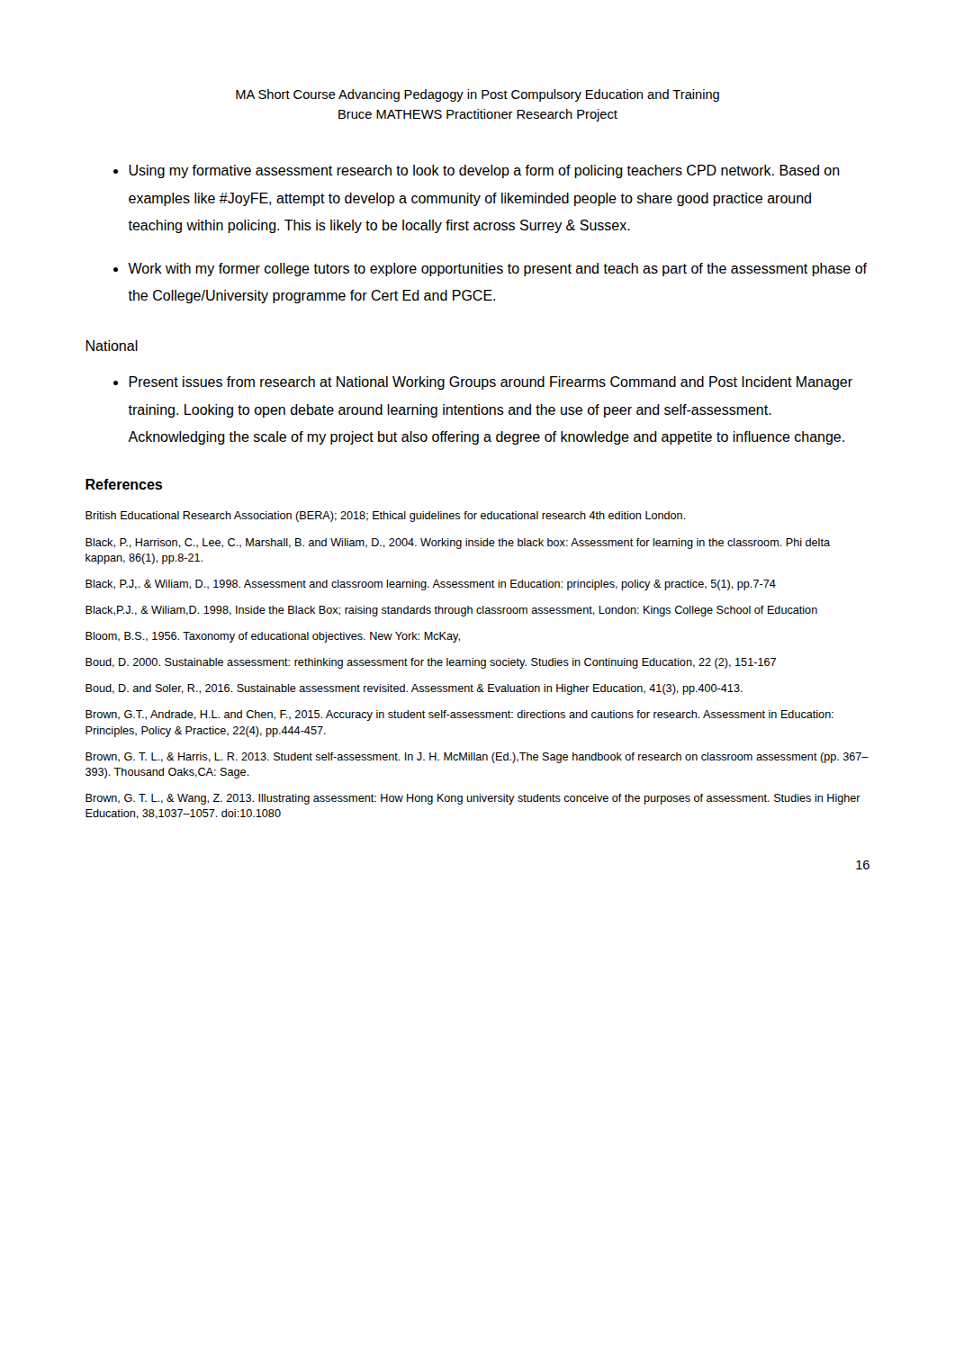MA Short Course Advancing Pedagogy in Post Compulsory Education and Training
Bruce MATHEWS Practitioner Research Project
Using my formative assessment research to look to develop a form of policing teachers CPD network. Based on examples like #JoyFE, attempt to develop a community of likeminded people to share good practice around teaching within policing. This is likely to be locally first across Surrey & Sussex.
Work with my former college tutors to explore opportunities to present and teach as part of the assessment phase of the College/University programme for Cert Ed and PGCE.
National
Present issues from research at National Working Groups around Firearms Command and Post Incident Manager training. Looking to open debate around learning intentions and the use of peer and self-assessment. Acknowledging the scale of my project but also offering a degree of knowledge and appetite to influence change.
References
British Educational Research Association (BERA); 2018; Ethical guidelines for educational research 4th edition London.
Black, P., Harrison, C., Lee, C., Marshall, B. and Wiliam, D., 2004. Working inside the black box: Assessment for learning in the classroom. Phi delta kappan, 86(1), pp.8-21.
Black, P.J,. & Wiliam, D., 1998. Assessment and classroom learning. Assessment in Education: principles, policy & practice, 5(1), pp.7-74
Black,P.J., & Wiliam,D. 1998, Inside the Black Box; raising standards through classroom assessment, London: Kings College School of Education
Bloom, B.S., 1956. Taxonomy of educational objectives. New York: McKay,
Boud, D. 2000. Sustainable assessment: rethinking assessment for the learning society. Studies in Continuing Education, 22 (2), 151-167
Boud, D. and Soler, R., 2016. Sustainable assessment revisited. Assessment & Evaluation in Higher Education, 41(3), pp.400-413.
Brown, G.T., Andrade, H.L. and Chen, F., 2015. Accuracy in student self-assessment: directions and cautions for research. Assessment in Education: Principles, Policy & Practice, 22(4), pp.444-457.
Brown, G. T. L., & Harris, L. R. 2013. Student self-assessment. In J. H. McMillan (Ed.),The Sage handbook of research on classroom assessment (pp. 367–393). Thousand Oaks,CA: Sage.
Brown, G. T. L., & Wang, Z. 2013. Illustrating assessment: How Hong Kong university students conceive of the purposes of assessment. Studies in Higher Education, 38,1037–1057. doi:10.1080
16